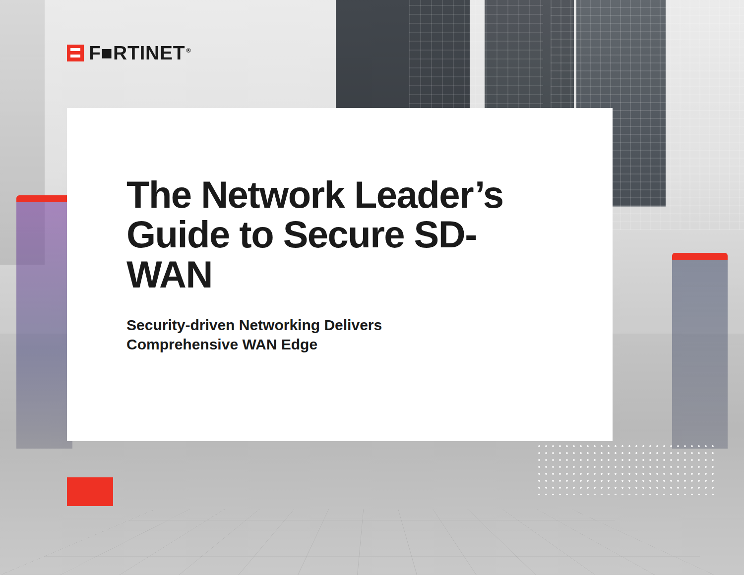F■RTINET®
The Network Leader’s Guide to Secure SD-WAN
Security-driven Networking Delivers Comprehensive WAN Edge